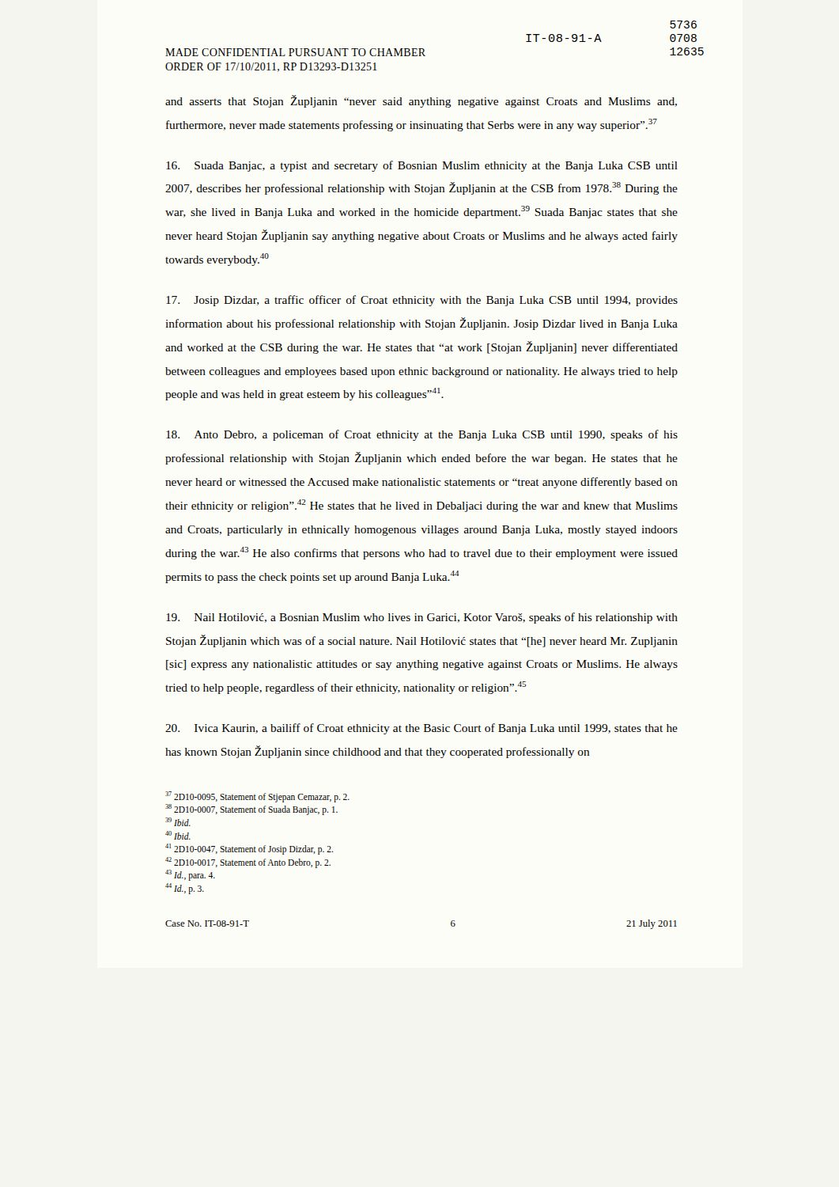5736
0708
12635
IT-08-91-A
MADE CONFIDENTIAL PURSUANT TO CHAMBER
ORDER OF 17/10/2011, RP D13293-D13251
and asserts that Stojan Župljanin “never said anything negative against Croats and Muslims and, furthermore, never made statements professing or insinuating that Serbs were in any way superior”.37
16. Suada Banjac, a typist and secretary of Bosnian Muslim ethnicity at the Banja Luka CSB until 2007, describes her professional relationship with Stojan Župljanin at the CSB from 1978.38 During the war, she lived in Banja Luka and worked in the homicide department.39 Suada Banjac states that she never heard Stojan Župljanin say anything negative about Croats or Muslims and he always acted fairly towards everybody.40
17. Josip Dizdar, a traffic officer of Croat ethnicity with the Banja Luka CSB until 1994, provides information about his professional relationship with Stojan Župljanin. Josip Dizdar lived in Banja Luka and worked at the CSB during the war. He states that “at work [Stojan Župljanin] never differentiated between colleagues and employees based upon ethnic background or nationality. He always tried to help people and was held in great esteem by his colleagues”41.
18. Anto Debro, a policeman of Croat ethnicity at the Banja Luka CSB until 1990, speaks of his professional relationship with Stojan Župljanin which ended before the war began. He states that he never heard or witnessed the Accused make nationalistic statements or “treat anyone differently based on their ethnicity or religion”.42 He states that he lived in Debaljaci during the war and knew that Muslims and Croats, particularly in ethnically homogenous villages around Banja Luka, mostly stayed indoors during the war.43 He also confirms that persons who had to travel due to their employment were issued permits to pass the check points set up around Banja Luka.44
19. Nail Hotilović, a Bosnian Muslim who lives in Garici, Kotor Varoš, speaks of his relationship with Stojan Župljanin which was of a social nature. Nail Hotilović states that “[he] never heard Mr. Zupljanin [sic] express any nationalistic attitudes or say anything negative against Croats or Muslims. He always tried to help people, regardless of their ethnicity, nationality or religion”.45
20. Ivica Kaurin, a bailiff of Croat ethnicity at the Basic Court of Banja Luka until 1999, states that he has known Stojan Župljanin since childhood and that they cooperated professionally on
37 2D10-0095, Statement of Stjepan Cemazar, p. 2.
38 2D10-0007, Statement of Suada Banjac, p. 1.
39 Ibid.
40 Ibid.
41 2D10-0047, Statement of Josip Dizdar, p. 2.
42 2D10-0017, Statement of Anto Debro, p. 2.
43 Id., para. 4.
44 Id., p. 3.
Case No. IT-08-91-T
6
21 July 2011